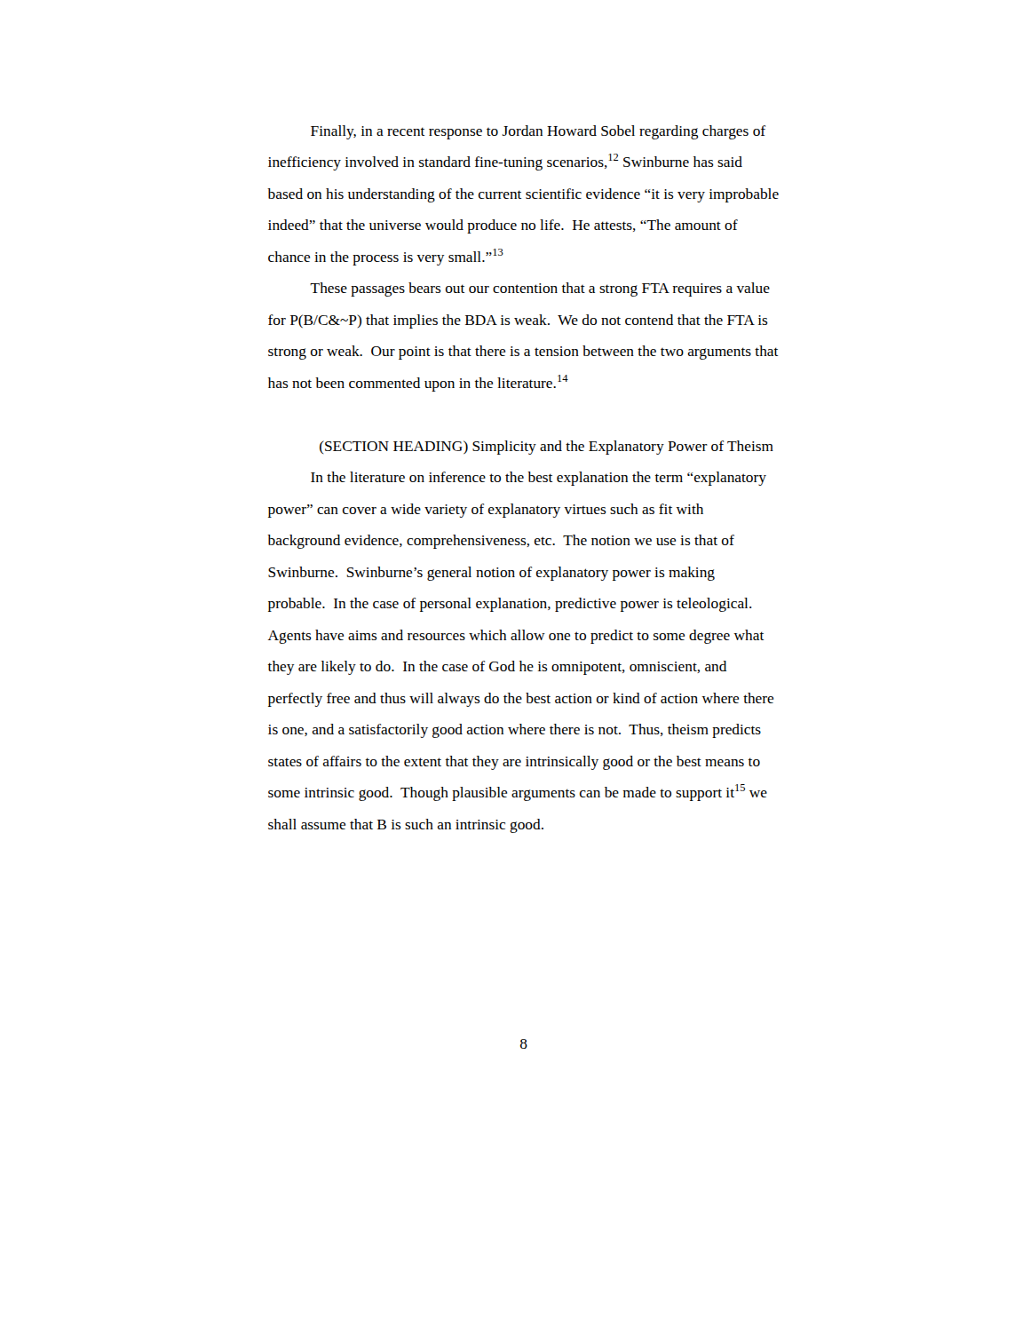Finally, in a recent response to Jordan Howard Sobel regarding charges of inefficiency involved in standard fine-tuning scenarios,12 Swinburne has said based on his understanding of the current scientific evidence “it is very improbable indeed” that the universe would produce no life. He attests, “The amount of chance in the process is very small.”13
These passages bears out our contention that a strong FTA requires a value for P(B/C&~P) that implies the BDA is weak. We do not contend that the FTA is strong or weak. Our point is that there is a tension between the two arguments that has not been commented upon in the literature.14
(SECTION HEADING) Simplicity and the Explanatory Power of Theism
In the literature on inference to the best explanation the term “explanatory power” can cover a wide variety of explanatory virtues such as fit with background evidence, comprehensiveness, etc. The notion we use is that of Swinburne. Swinburne’s general notion of explanatory power is making probable. In the case of personal explanation, predictive power is teleological. Agents have aims and resources which allow one to predict to some degree what they are likely to do. In the case of God he is omnipotent, omniscient, and perfectly free and thus will always do the best action or kind of action where there is one, and a satisfactorily good action where there is not. Thus, theism predicts states of affairs to the extent that they are intrinsically good or the best means to some intrinsic good. Though plausible arguments can be made to support it15 we shall assume that B is such an intrinsic good.
8